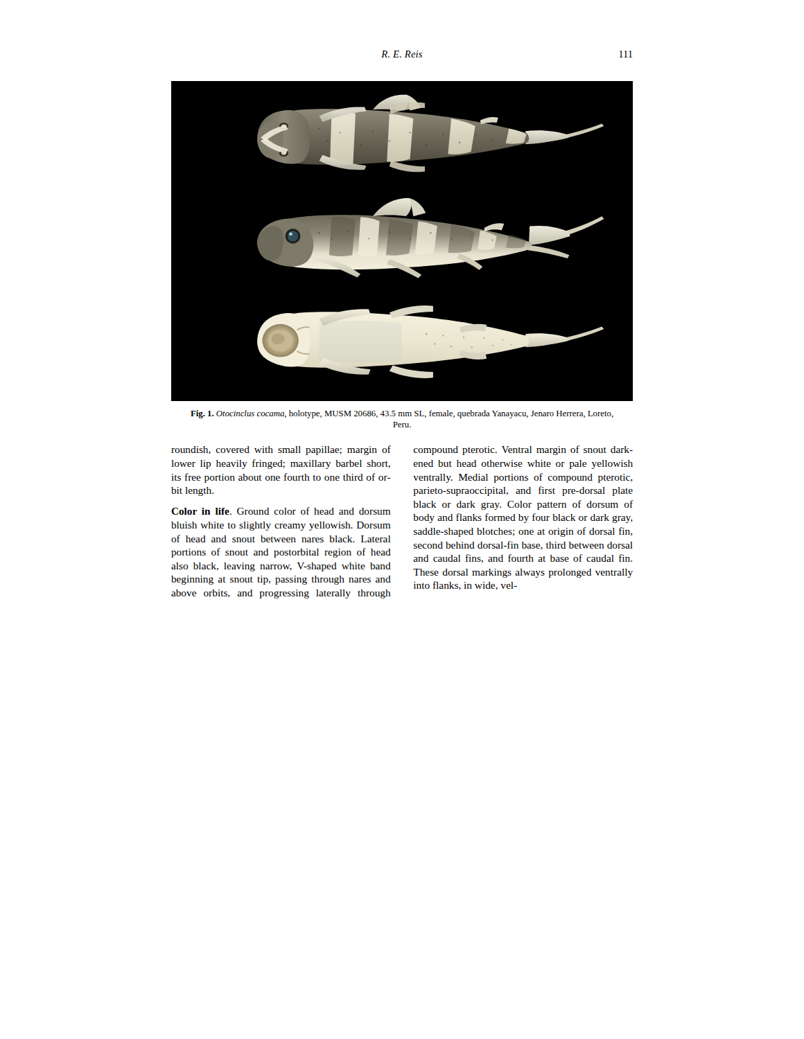R. E. Reis 111
Fig. 1. Otocinclus cocama, holotype, MUSM 20686, 43.5 mm SL, female, quebrada Yanayacu, Jenaro Herrera, Loreto, Peru.
roundish, covered with small papillae; margin of lower lip heavily fringed; maxillary barbel short, its free portion about one fourth to one third of orbit length.
Color in life. Ground color of head and dorsum bluish white to slightly creamy yellowish. Dorsum of head and snout between nares black. Lateral portions of snout and postorbital region of head also black, leaving narrow, V-shaped white band beginning at snout tip, passing through nares and above orbits, and progressing laterally through compound pterotic. Ventral margin of snout darkened but head otherwise white or pale yellowish ventrally. Medial portions of compound pterotic, parieto-supraoccipital, and first pre-dorsal plate black or dark gray. Color pattern of dorsum of body and flanks formed by four black or dark gray, saddle-shaped blotches; one at origin of dorsal fin, second behind dorsal-fin base, third between dorsal and caudal fins, and fourth at base of caudal fin. These dorsal markings always prolonged ventrally into flanks, in wide, vel-